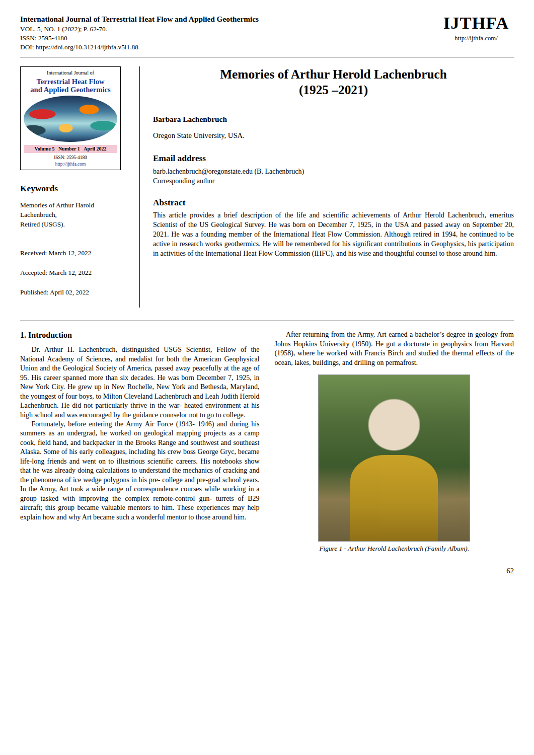International Journal of Terrestrial Heat Flow and Applied Geothermics
VOL. 5, NO. 1 (2022); P. 62-70.
ISSN: 2595-4180
DOI: https://doi.org/10.31214/ijthfa.v5i1.88
IJTHFA
http://ijthfa.com/
International Journal of
Terrestrial Heat Flow
and Applied Geothermics
Volume 5 Number 1 April 2022
ISSN: 2595-4180
http://ijthfa.com
Keywords
Memories of Arthur Harold Lachenbruch,
Retired (USGS).
Received: March 12, 2022
Accepted: March 12, 2022
Published: April 02, 2022
Memories of Arthur Herold Lachenbruch
(1925 –2021)
Barbara Lachenbruch
Oregon State University, USA.
Email address
barb.lachenbruch@oregonstate.edu (B. Lachenbruch)
Corresponding author
Abstract
This article provides a brief description of the life and scientific achievements of Arthur Herold Lachenbruch, emeritus Scientist of the US Geological Survey. He was born on December 7, 1925, in the USA and passed away on September 20, 2021. He was a founding member of the International Heat Flow Commission. Although retired in 1994, he continued to be active in research works geothermics. He will be remembered for his significant contributions in Geophysics, his participation in activities of the International Heat Flow Commission (IHFC), and his wise and thoughtful counsel to those around him.
1. Introduction
Dr. Arthur H. Lachenbruch, distinguished USGS Scientist, Fellow of the National Academy of Sciences, and medalist for both the American Geophysical Union and the Geological Society of America, passed away peacefully at the age of 95. His career spanned more than six decades. He was born December 7, 1925, in New York City. He grew up in New Rochelle, New York and Bethesda, Maryland, the youngest of four boys, to Milton Cleveland Lachenbruch and Leah Judith Herold Lachenbruch. He did not particularly thrive in the war- heated environment at his high school and was encouraged by the guidance counselor not to go to college.
Fortunately, before entering the Army Air Force (1943- 1946) and during his summers as an undergrad, he worked on geological mapping projects as a camp cook, field hand, and backpacker in the Brooks Range and southwest and southeast Alaska. Some of his early colleagues, including his crew boss George Gryc, became life-long friends and went on to illustrious scientific careers. His notebooks show that he was already doing calculations to understand the mechanics of cracking and the phenomena of ice wedge polygons in his pre- college and pre-grad school years. In the Army, Art took a wide range of correspondence courses while working in a group tasked with improving the complex remote-control gun- turrets of B29 aircraft; this group became valuable mentors to him. These experiences may help explain how and why Art became such a wonderful mentor to those around him.
After returning from the Army, Art earned a bachelor’s degree in geology from Johns Hopkins University (1950). He got a doctorate in geophysics from Harvard (1958), where he worked with Francis Birch and studied the thermal effects of the ocean, lakes, buildings, and drilling on permafrost.
Figure 1 - Arthur Herold Lachenbruch (Family Album).
62